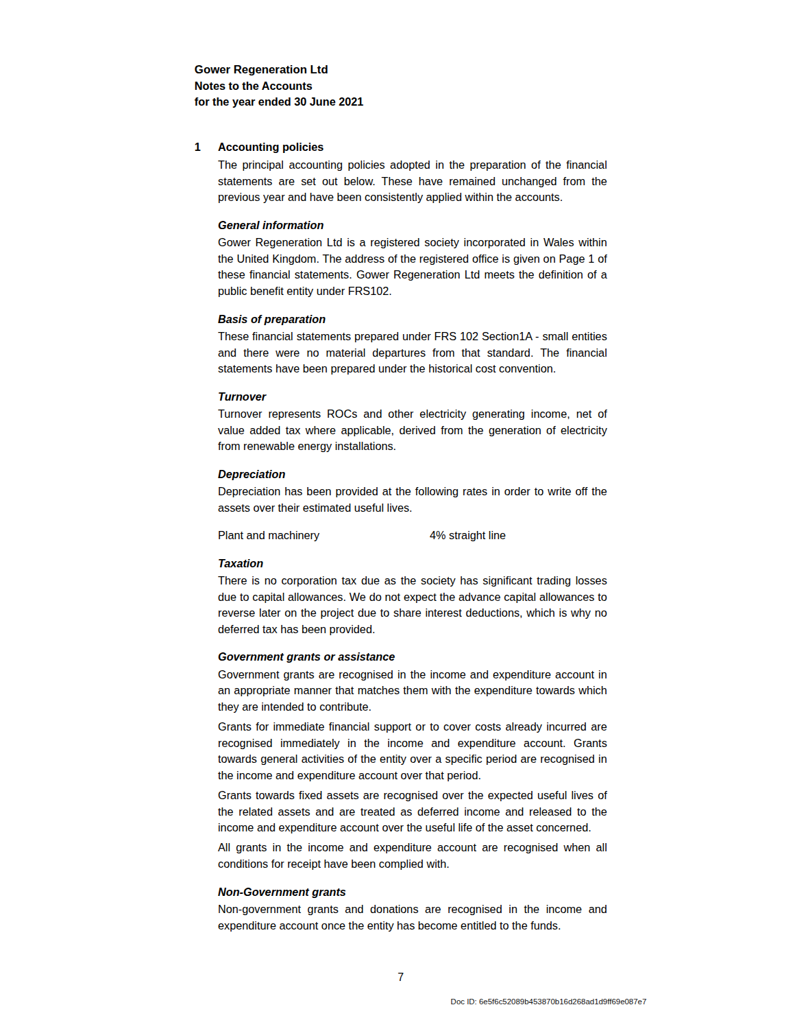Gower Regeneration Ltd
Notes to the Accounts
for the year ended 30 June 2021
1
Accounting policies
The principal accounting policies adopted in the preparation of the financial statements are set out below. These have remained unchanged from the previous year and have been consistently applied within the accounts.
General information
Gower Regeneration Ltd is a registered society incorporated in Wales within the United Kingdom. The address of the registered office is given on Page 1 of these financial statements. Gower Regeneration Ltd meets the definition of a public benefit entity under FRS102.
Basis of preparation
These financial statements prepared under FRS 102 Section1A - small entities and there were no material departures from that standard. The financial statements have been prepared under the historical cost convention.
Turnover
Turnover represents ROCs and other electricity generating income, net of value added tax where applicable, derived from the generation of electricity from renewable energy installations.
Depreciation
Depreciation has been provided at the following rates in order to write off the assets over their estimated useful lives.
Plant and machinery
4% straight line
Taxation
There is no corporation tax due as the society has significant trading losses due to capital allowances. We do not expect the advance capital allowances to reverse later on the project due to share interest deductions, which is why no deferred tax has been provided.
Government grants or assistance
Government grants are recognised in the income and expenditure account in an appropriate manner that matches them with the expenditure towards which they are intended to contribute.
Grants for immediate financial support or to cover costs already incurred are recognised immediately in the income and expenditure account. Grants towards general activities of the entity over a specific period are recognised in the income and expenditure account over that period.
Grants towards fixed assets are recognised over the expected useful lives of the related assets and are treated as deferred income and released to the income and expenditure account over the useful life of the asset concerned.
All grants in the income and expenditure account are recognised when all conditions for receipt have been complied with.
Non-Government grants
Non-government grants and donations are recognised in the income and expenditure account once the entity has become entitled to the funds.
7
Doc ID: 6e5f6c52089b453870b16d268ad1d9ff69e087e7